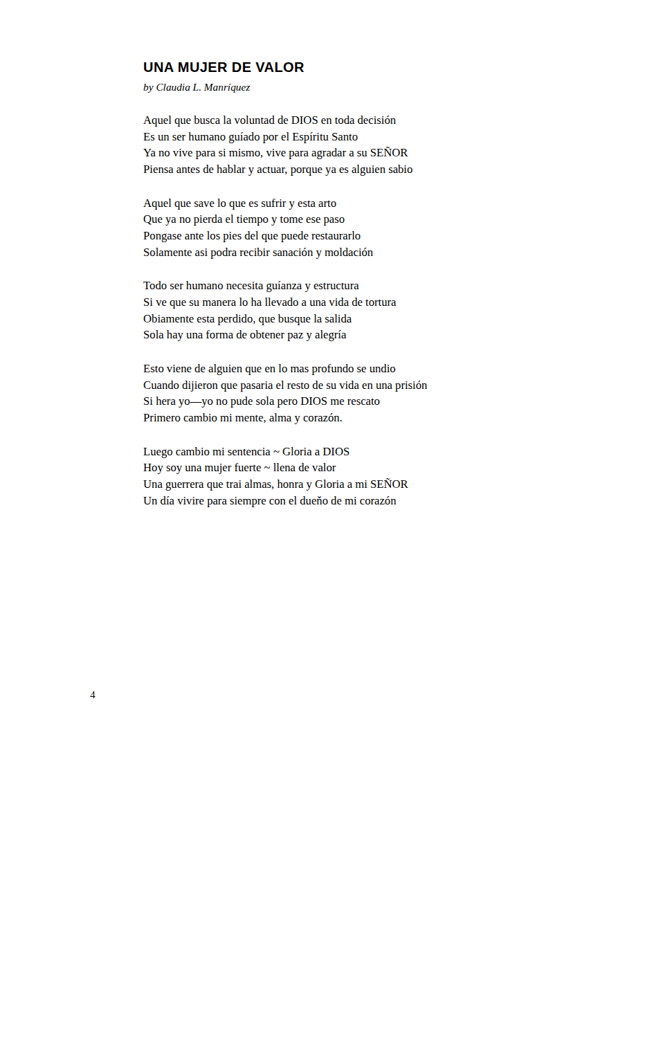Una Mujer de Valor
by Claudia L. Manríquez
Aquel que busca la voluntad de DIOS en toda decisión
Es un ser humano guíado por el Espíritu Santo
Ya no vive para si mismo, vive para agradar a su SEÑOR
Piensa antes de hablar y actuar, porque ya es alguien sabio
Aquel que save lo que es sufrir y esta arto
Que ya no pierda el tiempo y tome ese paso
Pongase ante los pies del que puede restaurarlo
Solamente asi podra recibir sanación y moldación
Todo ser humano necesita guíanza y estructura
Si ve que su manera lo ha llevado a una vida de tortura
Obiamente esta perdido, que busque la salida
Sola hay una forma de obtener paz y alegría
Esto viene de alguien que en lo mas profundo se undio
Cuando dijieron que pasaria el resto de su vida en una prisión
Si hera yo—yo no pude sola pero DIOS me rescato
Primero cambio mi mente, alma y corazón.
Luego cambio mi sentencia ~ Gloria a DIOS
Hoy soy una mujer fuerte ~ llena de valor
Una guerrera que trai almas, honra y Gloria a mi SEÑOR
Un día vivire para siempre con el dueňo de mi corazón
4